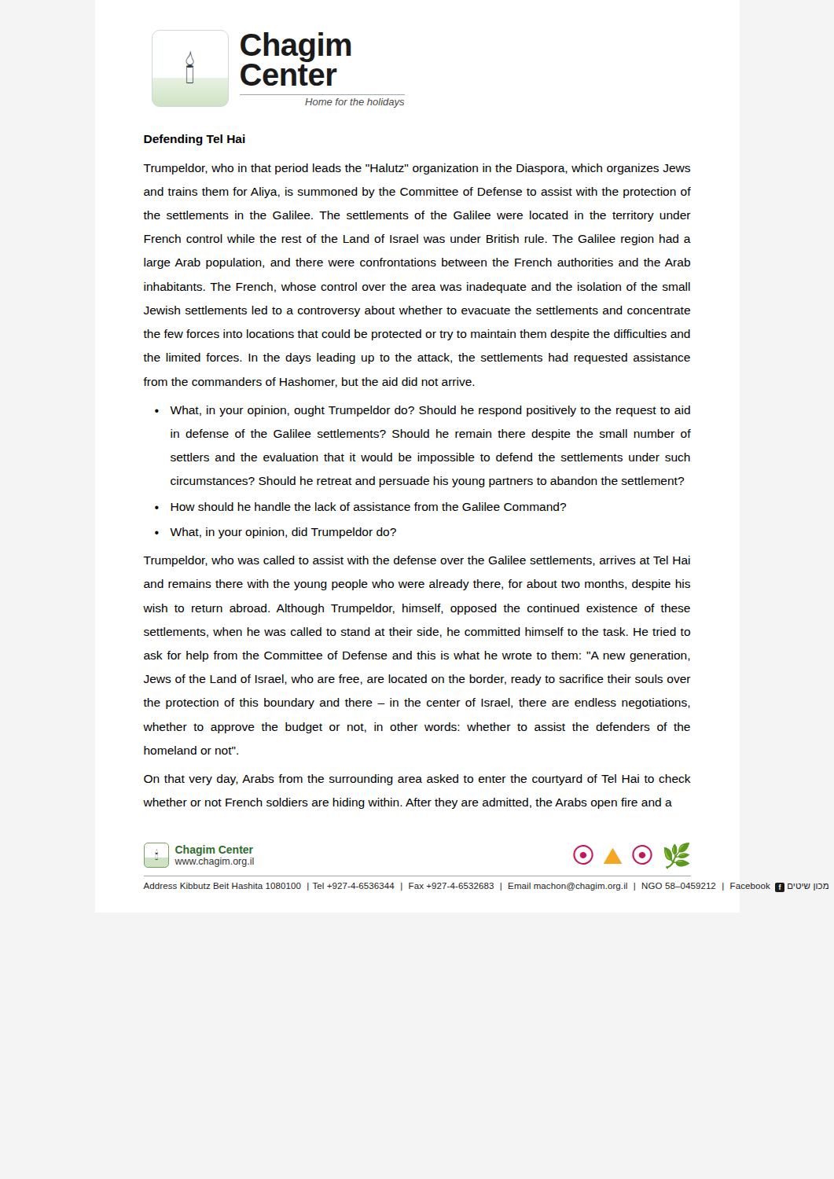🕯
Chagim Center Home for the holidays
Defending Tel Hai
Trumpeldor, who in that period leads the "Halutz" organization in the Diaspora, which organizes Jews and trains them for Aliya, is summoned by the Committee of Defense to assist with the protection of the settlements in the Galilee. The settlements of the Galilee were located in the territory under French control while the rest of the Land of Israel was under British rule. The Galilee region had a large Arab population, and there were confrontations between the French authorities and the Arab inhabitants. The French, whose control over the area was inadequate and the isolation of the small Jewish settlements led to a controversy about whether to evacuate the settlements and concentrate the few forces into locations that could be protected or try to maintain them despite the difficulties and the limited forces. In the days leading up to the attack, the settlements had requested assistance from the commanders of Hashomer, but the aid did not arrive.
What, in your opinion, ought Trumpeldor do? Should he respond positively to the request to aid in defense of the Galilee settlements? Should he remain there despite the small number of settlers and the evaluation that it would be impossible to defend the settlements under such circumstances? Should he retreat and persuade his young partners to abandon the settlement?
How should he handle the lack of assistance from the Galilee Command?
What, in your opinion, did Trumpeldor do?
Trumpeldor, who was called to assist with the defense over the Galilee settlements, arrives at Tel Hai and remains there with the young people who were already there, for about two months, despite his wish to return abroad. Although Trumpeldor, himself, opposed the continued existence of these settlements, when he was called to stand at their side, he committed himself to the task. He tried to ask for help from the Committee of Defense and this is what he wrote to them: "A new generation, Jews of the Land of Israel, who are free, are located on the border, ready to sacrifice their souls over the protection of this boundary and there – in the center of Israel, there are endless negotiations, whether to approve the budget or not, in other words: whether to assist the defenders of the homeland or not".
On that very day, Arabs from the surrounding area asked to enter the courtyard of Tel Hai to check whether or not French soldiers are hiding within. After they are admitted, the Arabs open fire and a
🕯
Chagim Center
www.chagim.org.il
⦿ ⛰ ⦿ 🌿
Address Kibbutz Beit Hashita 1080100 |Tel +927-4-6536344 | Fax +927-4-6532683 | Email machon@chagim.org.il | NGO 58–0459212 | Facebook fמכון שיטים